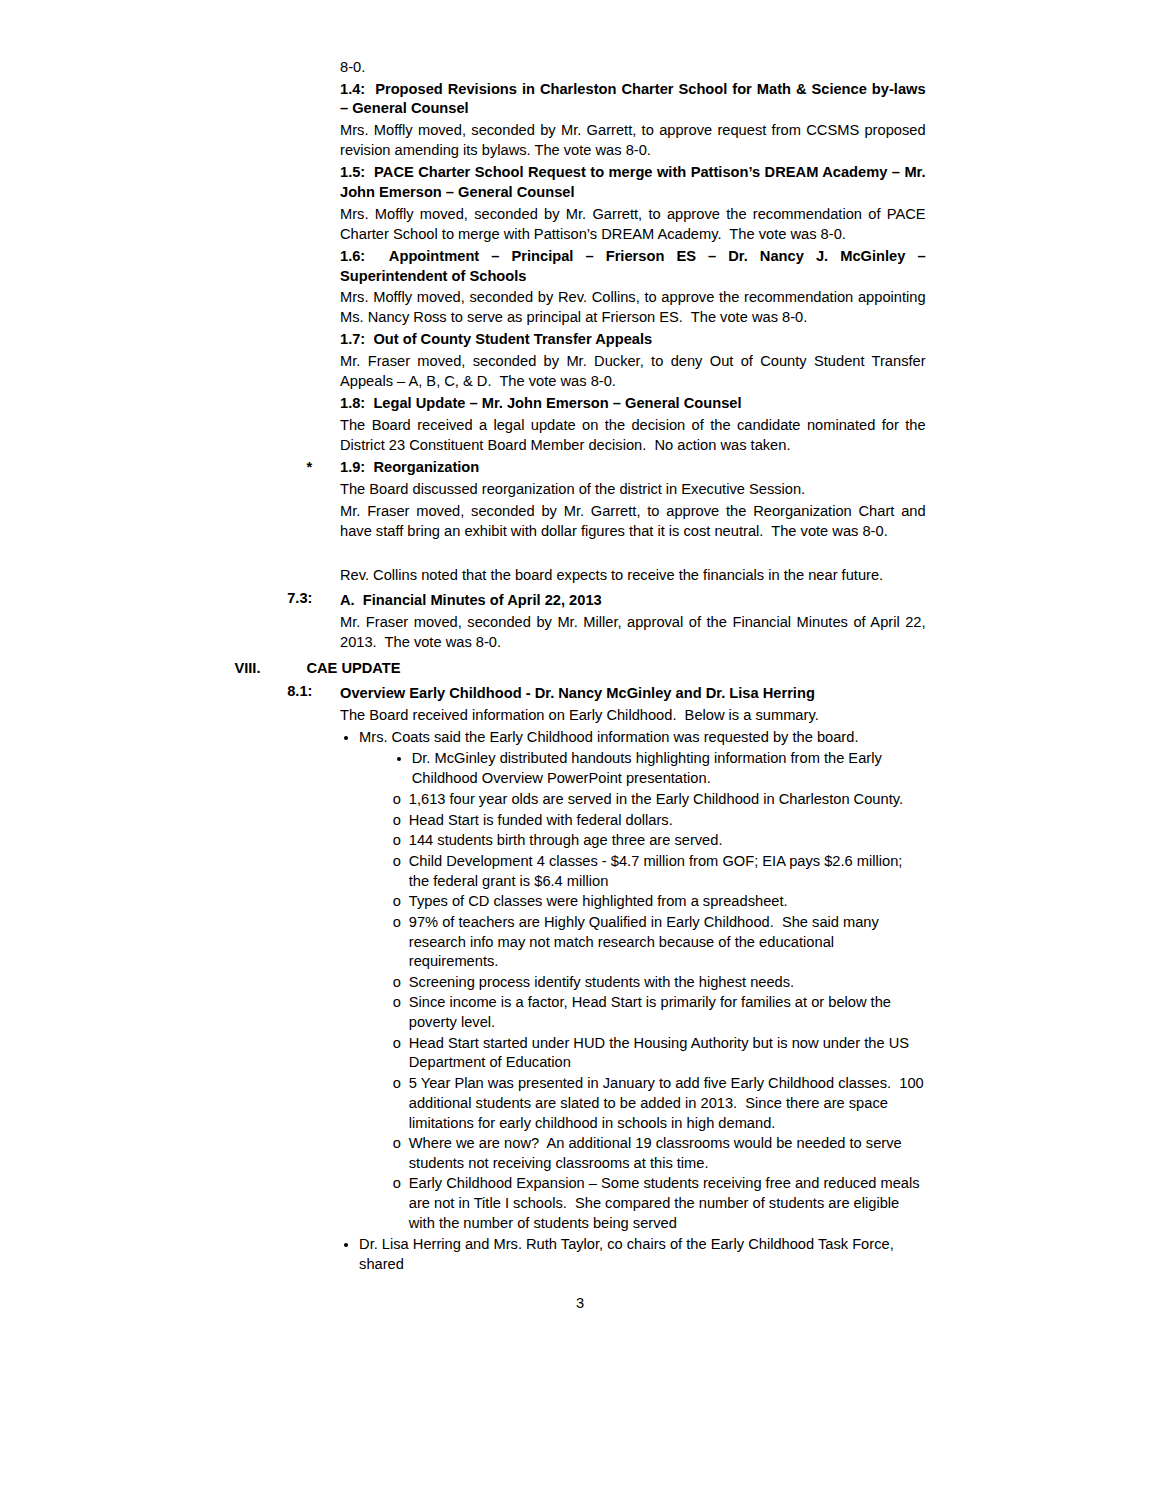8-0.
1.4: Proposed Revisions in Charleston Charter School for Math & Science by-laws – General Counsel
Mrs. Moffly moved, seconded by Mr. Garrett, to approve request from CCSMS proposed revision amending its bylaws. The vote was 8-0.
1.5: PACE Charter School Request to merge with Pattison’s DREAM Academy – Mr. John Emerson – General Counsel
Mrs. Moffly moved, seconded by Mr. Garrett, to approve the recommendation of PACE Charter School to merge with Pattison’s DREAM Academy. The vote was 8-0.
1.6: Appointment – Principal – Frierson ES – Dr. Nancy J. McGinley – Superintendent of Schools
Mrs. Moffly moved, seconded by Rev. Collins, to approve the recommendation appointing Ms. Nancy Ross to serve as principal at Frierson ES. The vote was 8-0.
1.7: Out of County Student Transfer Appeals
Mr. Fraser moved, seconded by Mr. Ducker, to deny Out of County Student Transfer Appeals – A, B, C, & D. The vote was 8-0.
1.8: Legal Update – Mr. John Emerson – General Counsel
The Board received a legal update on the decision of the candidate nominated for the District 23 Constituent Board Member decision. No action was taken.
*
1.9: Reorganization
The Board discussed reorganization of the district in Executive Session.
Mr. Fraser moved, seconded by Mr. Garrett, to approve the Reorganization Chart and have staff bring an exhibit with dollar figures that it is cost neutral. The vote was 8-0.
Rev. Collins noted that the board expects to receive the financials in the near future.
7.3:
A. Financial Minutes of April 22, 2013
Mr. Fraser moved, seconded by Mr. Miller, approval of the Financial Minutes of April 22, 2013. The vote was 8-0.
VIII.
CAE UPDATE
8.1:
Overview Early Childhood - Dr. Nancy McGinley and Dr. Lisa Herring
The Board received information on Early Childhood. Below is a summary.
Mrs. Coats said the Early Childhood information was requested by the board.
Dr. McGinley distributed handouts highlighting information from the Early Childhood Overview PowerPoint presentation.
1,613 four year olds are served in the Early Childhood in Charleston County.
Head Start is funded with federal dollars.
144 students birth through age three are served.
Child Development 4 classes - $4.7 million from GOF; EIA pays $2.6 million; the federal grant is $6.4 million
Types of CD classes were highlighted from a spreadsheet.
97% of teachers are Highly Qualified in Early Childhood. She said many research info may not match research because of the educational requirements.
Screening process identify students with the highest needs.
Since income is a factor, Head Start is primarily for families at or below the poverty level.
Head Start started under HUD the Housing Authority but is now under the US Department of Education
5 Year Plan was presented in January to add five Early Childhood classes. 100 additional students are slated to be added in 2013. Since there are space limitations for early childhood in schools in high demand.
Where we are now? An additional 19 classrooms would be needed to serve students not receiving classrooms at this time.
Early Childhood Expansion – Some students receiving free and reduced meals are not in Title I schools. She compared the number of students are eligible with the number of students being served
Dr. Lisa Herring and Mrs. Ruth Taylor, co chairs of the Early Childhood Task Force, shared
3